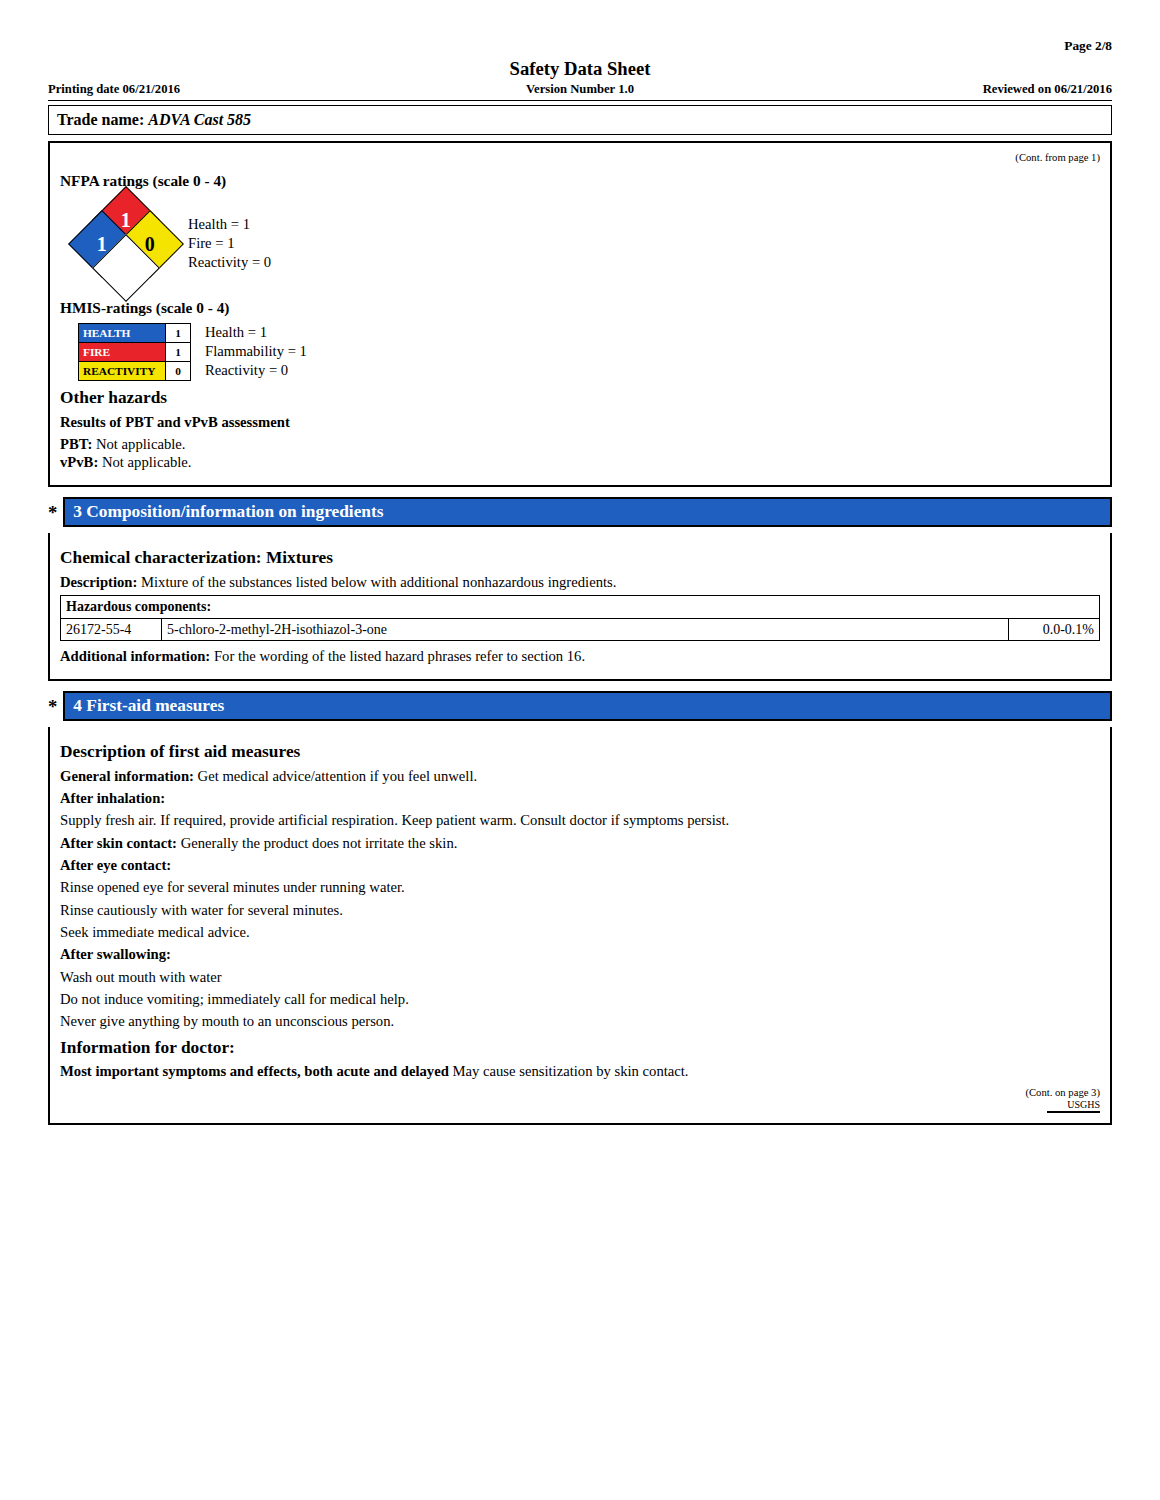Page 2/8
Safety Data Sheet
Printing date 06/21/2016
Version Number 1.0
Reviewed on 06/21/2016
Trade name: ADVA Cast 585
(Cont. from page 1)
NFPA ratings (scale 0 - 4)
1
1
0
Health = 1
Fire = 1
Reactivity = 0
HMIS-ratings (scale 0 - 4)
| HEALTH | 1 |
| FIRE | 1 |
| REACTIVITY | 0 |
Health = 1
Flammability = 1
Reactivity = 0
Other hazards
Results of PBT and vPvB assessment
PBT: Not applicable.
vPvB: Not applicable.
*
3 Composition/information on ingredients
Chemical characterization: Mixtures
Description: Mixture of the substances listed below with additional nonhazardous ingredients.
| Hazardous components: |
| --- |
| 26172-55-4 | 5-chloro-2-methyl-2H-isothiazol-3-one | 0.0-0.1% |
Additional information: For the wording of the listed hazard phrases refer to section 16.
*
4 First-aid measures
Description of first aid measures
General information: Get medical advice/attention if you feel unwell.
After inhalation:
Supply fresh air. If required, provide artificial respiration. Keep patient warm. Consult doctor if symptoms persist.
After skin contact: Generally the product does not irritate the skin.
After eye contact:
Rinse opened eye for several minutes under running water.
Rinse cautiously with water for several minutes.
Seek immediate medical advice.
After swallowing:
Wash out mouth with water
Do not induce vomiting; immediately call for medical help.
Never give anything by mouth to an unconscious person.
Information for doctor:
Most important symptoms and effects, both acute and delayed May cause sensitization by skin contact.
(Cont. on page 3)
USGHS